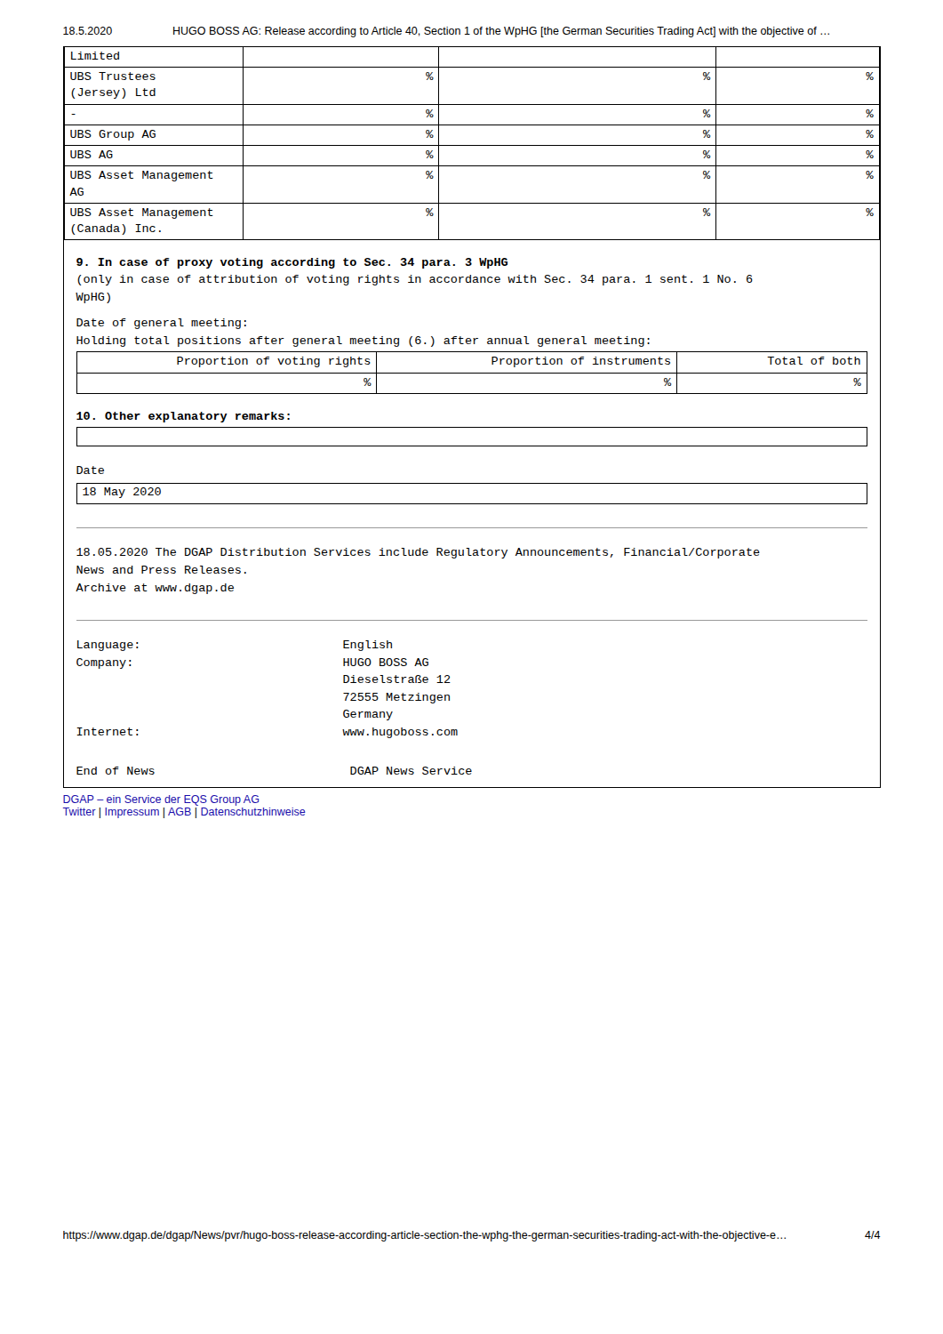18.5.2020 HUGO BOSS AG: Release according to Article 40, Section 1 of the WpHG [the German Securities Trading Act] with the objective of …
| Limited | | | |
| UBS Trustees (Jersey) Ltd | % | % | % |
| - | % | % | % |
| UBS Group AG | % | % | % |
| UBS AG | % | % | % |
| UBS Asset Management AG | % | % | % |
| UBS Asset Management (Canada) Inc. | % | % | % |
9. In case of proxy voting according to Sec. 34 para. 3 WpHG
(only in case of attribution of voting rights in accordance with Sec. 34 para. 1 sent. 1 No. 6
WpHG)
Date of general meeting:
Holding total positions after general meeting (6.) after annual general meeting:
| Proportion of voting rights | Proportion of instruments | Total of both |
| % | % | % |
10. Other explanatory remarks:
Date
18 May 2020
18.05.2020 The DGAP Distribution Services include Regulatory Announcements, Financial/Corporate
News and Press Releases.
Archive at www.dgap.de
| Language: | English |
| Company: | HUGO BOSS AG |
| | Dieselstraße 12 |
| | 72555 Metzingen |
| | Germany |
| Internet: | www.hugoboss.com |
End of News DGAP News Service
DGAP – ein Service der EQS Group AG
Twitter | Impressum | AGB | Datenschutzhinweise
https://www.dgap.de/dgap/News/pvr/hugo-boss-release-according-article-section-the-wphg-the-german-securities-trading-act-with-the-objective-e… 4/4